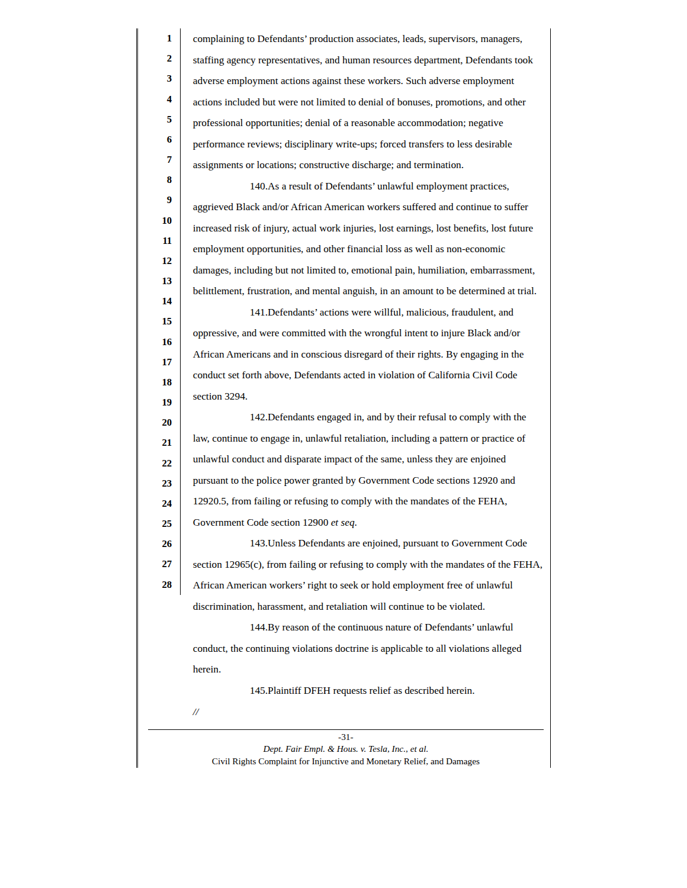1
2
3
4
5
6
7
8
9
10
11
12
13
14
15
16
17
18
19
20
21
22
23
24
25
26
27
28
complaining to Defendants’ production associates, leads, supervisors, managers, staffing agency representatives, and human resources department, Defendants took adverse employment actions against these workers. Such adverse employment actions included but were not limited to denial of bonuses, promotions, and other professional opportunities; denial of a reasonable accommodation; negative performance reviews; disciplinary write-ups; forced transfers to less desirable assignments or locations; constructive discharge; and termination.
140. As a result of Defendants’ unlawful employment practices, aggrieved Black and/or African American workers suffered and continue to suffer increased risk of injury, actual work injuries, lost earnings, lost benefits, lost future employment opportunities, and other financial loss as well as non-economic damages, including but not limited to, emotional pain, humiliation, embarrassment, belittlement, frustration, and mental anguish, in an amount to be determined at trial.
141. Defendants’ actions were willful, malicious, fraudulent, and oppressive, and were committed with the wrongful intent to injure Black and/or African Americans and in conscious disregard of their rights. By engaging in the conduct set forth above, Defendants acted in violation of California Civil Code section 3294.
142. Defendants engaged in, and by their refusal to comply with the law, continue to engage in, unlawful retaliation, including a pattern or practice of unlawful conduct and disparate impact of the same, unless they are enjoined pursuant to the police power granted by Government Code sections 12920 and 12920.5, from failing or refusing to comply with the mandates of the FEHA, Government Code section 12900 et seq.
143. Unless Defendants are enjoined, pursuant to Government Code section 12965(c), from failing or refusing to comply with the mandates of the FEHA, African American workers’ right to seek or hold employment free of unlawful discrimination, harassment, and retaliation will continue to be violated.
144. By reason of the continuous nature of Defendants’ unlawful conduct, the continuing violations doctrine is applicable to all violations alleged herein.
145. Plaintiff DFEH requests relief as described herein.
//
-31-
Dept. Fair Empl. & Hous. v. Tesla, Inc., et al.
Civil Rights Complaint for Injunctive and Monetary Relief, and Damages